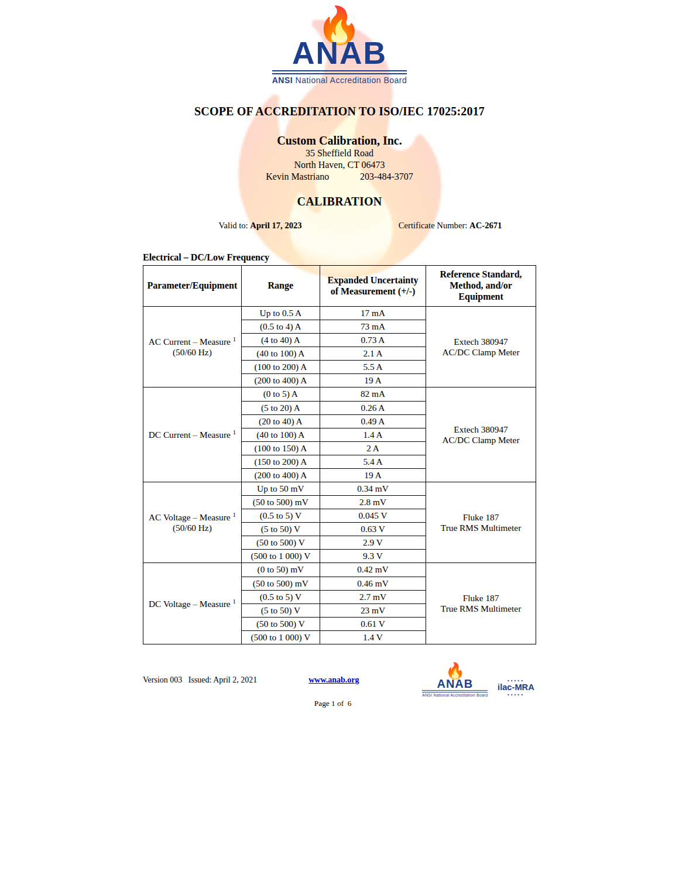🔥
🔥 ANAB
ANSI National Accreditation Board
SCOPE OF ACCREDITATION TO ISO/IEC 17025:2017
Custom Calibration, Inc.
35 Sheffield Road
North Haven, CT 06473
Kevin Mastriano 203-484-3707
CALIBRATION
Valid to: April 17, 2023 Certificate Number: AC-2671
Electrical – DC/Low Frequency
| Parameter/Equipment | Range | Expanded Uncertainty of Measurement (+/-) | Reference Standard, Method, and/or Equipment |
| --- | --- | --- | --- |
| AC Current – Measure 1 (50/60 Hz) | Up to 0.5 A | 17 mA | Extech 380947 AC/DC Clamp Meter |
| (0.5 to 4) A | 73 mA |
| (4 to 40) A | 0.73 A |
| (40 to 100) A | 2.1 A |
| (100 to 200) A | 5.5 A |
| (200 to 400) A | 19 A |
| DC Current – Measure 1 | (0 to 5) A | 82 mA | Extech 380947 AC/DC Clamp Meter |
| (5 to 20) A | 0.26 A |
| (20 to 40) A | 0.49 A |
| (40 to 100) A | 1.4 A |
| (100 to 150) A | 2 A |
| (150 to 200) A | 5.4 A |
| (200 to 400) A | 19 A |
| AC Voltage – Measure 1 (50/60 Hz) | Up to 50 mV | 0.34 mV | Fluke 187 True RMS Multimeter |
| (50 to 500) mV | 2.8 mV |
| (0.5 to 5) V | 0.045 V |
| (5 to 50) V | 0.63 V |
| (50 to 500) V | 2.9 V |
| (500 to 1 000) V | 9.3 V |
| DC Voltage – Measure 1 | (0 to 50) mV | 0.42 mV | Fluke 187 True RMS Multimeter |
| (50 to 500) mV | 0.46 mV |
| (0.5 to 5) V | 2.7 mV |
| (5 to 50) V | 23 mV |
| (50 to 500) V | 0.61 V |
| (500 to 1 000) V | 1.4 V |
Version 003 Issued: April 2, 2021 www.anab.org Page 1 of 6 🔥 ANAB
ANSI National Accreditation Board ••••• ilac-MRA •••••